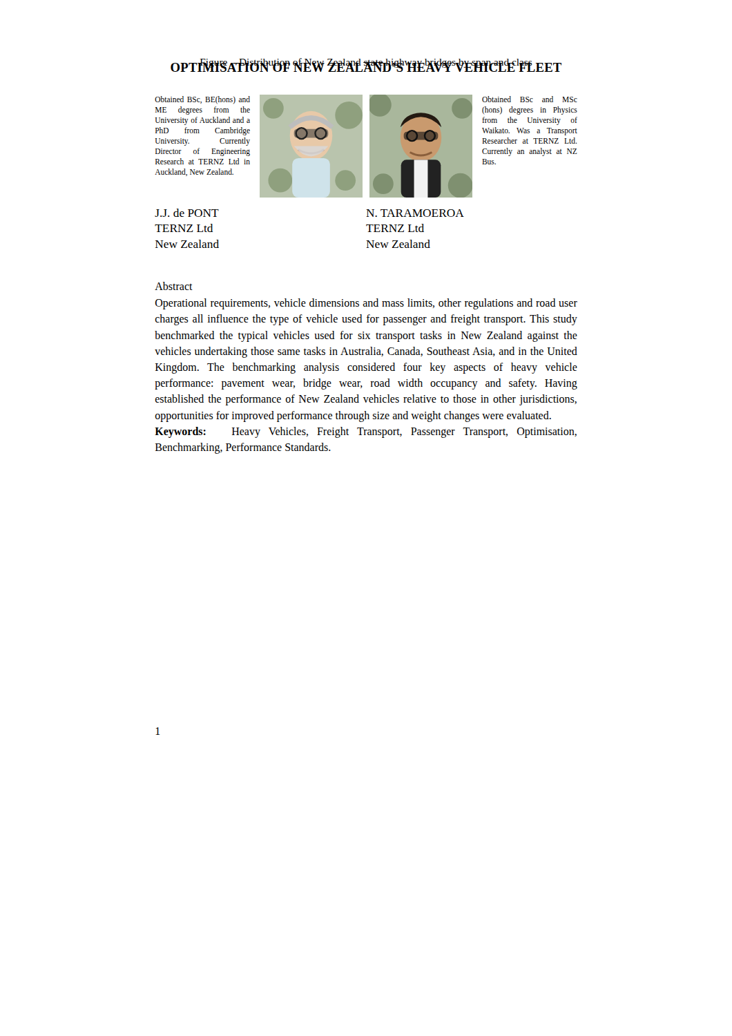Figure - Distribution of New Zealand state highway bridges by span and class
OPTIMISATION OF NEW ZEALAND’S HEAVY VEHICLE FLEET
Obtained BSc, BE(hons) and ME degrees from the University of Auckland and a PhD from Cambridge University. Currently Director of Engineering Research at TERNZ Ltd in Auckland, New Zealand.
Obtained BSc and MSc (hons) degrees in Physics from the University of Waikato. Was a Transport Researcher at TERNZ Ltd. Currently an analyst at NZ Bus.
J.J. de PONT
TERNZ Ltd
New Zealand
N. TARAMOEROA
TERNZ Ltd
New Zealand
Abstract
Operational requirements, vehicle dimensions and mass limits, other regulations and road user charges all influence the type of vehicle used for passenger and freight transport. This study benchmarked the typical vehicles used for six transport tasks in New Zealand against the vehicles undertaking those same tasks in Australia, Canada, Southeast Asia, and in the United Kingdom. The benchmarking analysis considered four key aspects of heavy vehicle performance: pavement wear, bridge wear, road width occupancy and safety. Having established the performance of New Zealand vehicles relative to those in other jurisdictions, opportunities for improved performance through size and weight changes were evaluated.
Keywords: Heavy Vehicles, Freight Transport, Passenger Transport, Optimisation, Benchmarking, Performance Standards.
1